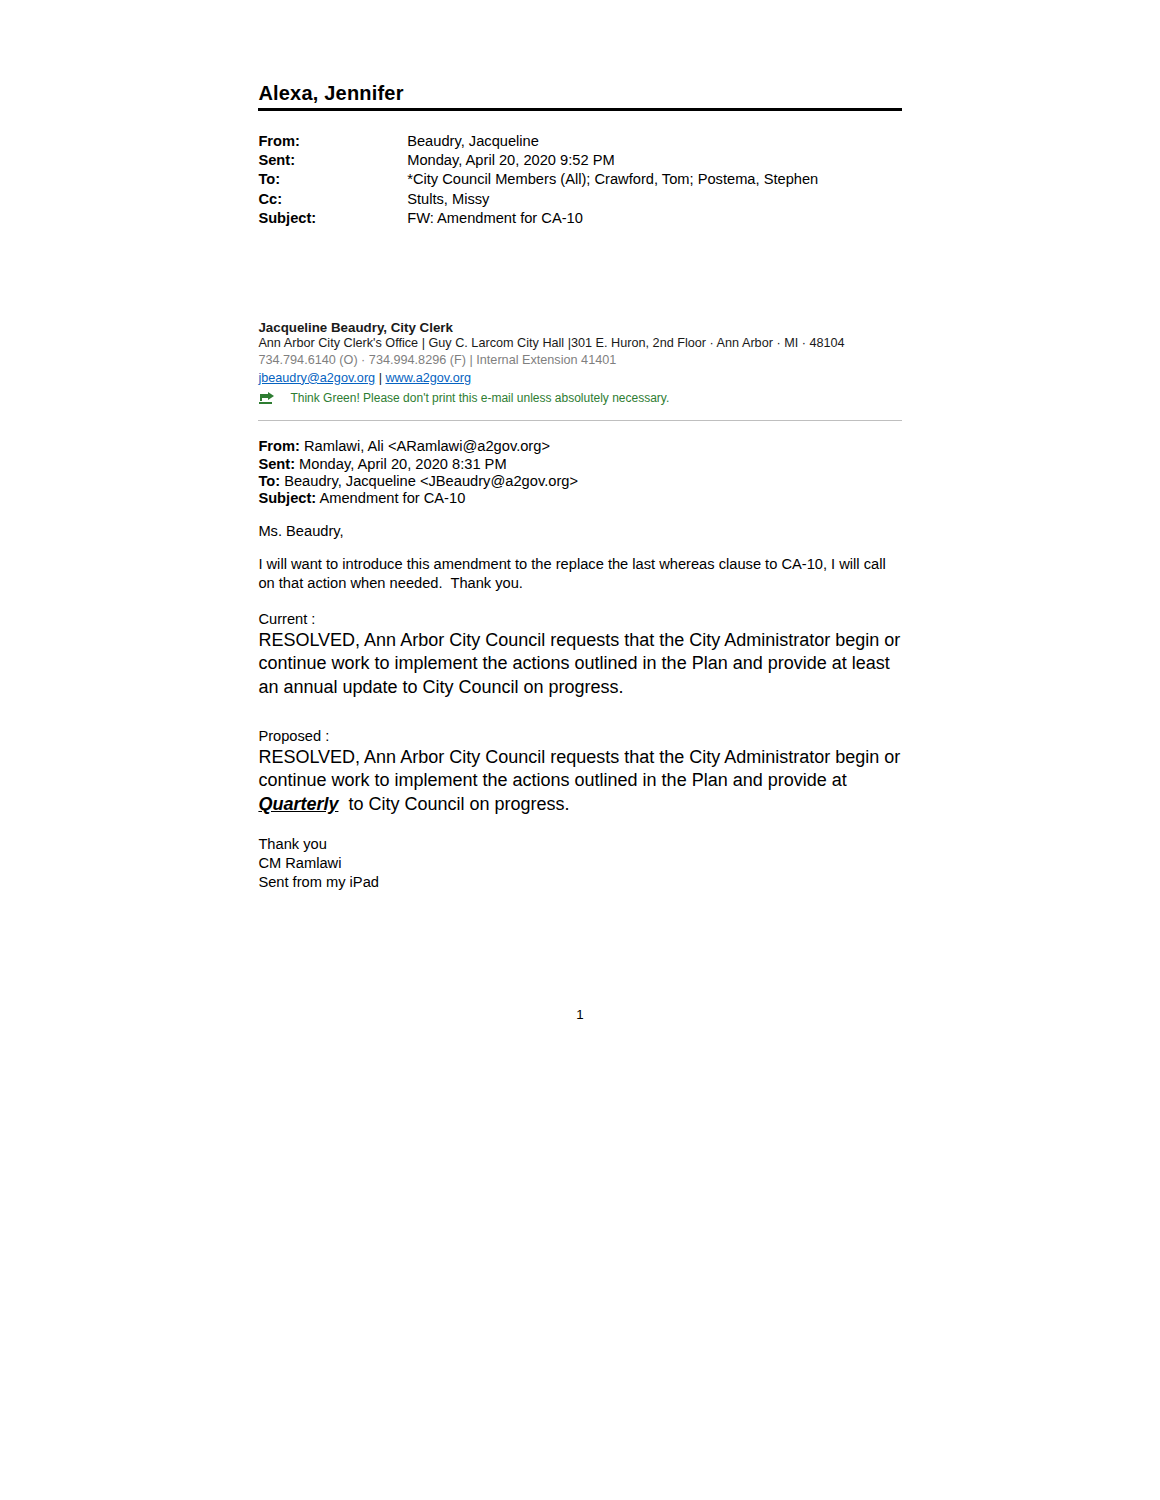Alexa, Jennifer
| From: | Beaudry, Jacqueline |
| Sent: | Monday, April 20, 2020 9:52 PM |
| To: | *City Council Members (All); Crawford, Tom; Postema, Stephen |
| Cc: | Stults, Missy |
| Subject: | FW: Amendment for CA-10 |
Jacqueline Beaudry, City Clerk
Ann Arbor City Clerk's Office | Guy C. Larcom City Hall |301 E. Huron, 2nd Floor · Ann Arbor · MI · 48104
734.794.6140 (O) · 734.994.8296 (F) | Internal Extension 41401
jbeaudry@a2gov.org | www.a2gov.org
Think Green! Please don't print this e-mail unless absolutely necessary.
From: Ramlawi, Ali <ARamlawi@a2gov.org>
Sent: Monday, April 20, 2020 8:31 PM
To: Beaudry, Jacqueline <JBeaudry@a2gov.org>
Subject: Amendment for CA-10
Ms. Beaudry,
I will want to introduce this amendment to the replace the last whereas clause to CA-10, I will call on that action when needed. Thank you.
Current :
RESOLVED, Ann Arbor City Council requests that the City Administrator begin or continue work to implement the actions outlined in the Plan and provide at least an annual update to City Council on progress.
Proposed :
RESOLVED, Ann Arbor City Council requests that the City Administrator begin or continue work to implement the actions outlined in the Plan and provide at Quarterly to City Council on progress.
Thank you
CM Ramlawi
Sent from my iPad
1